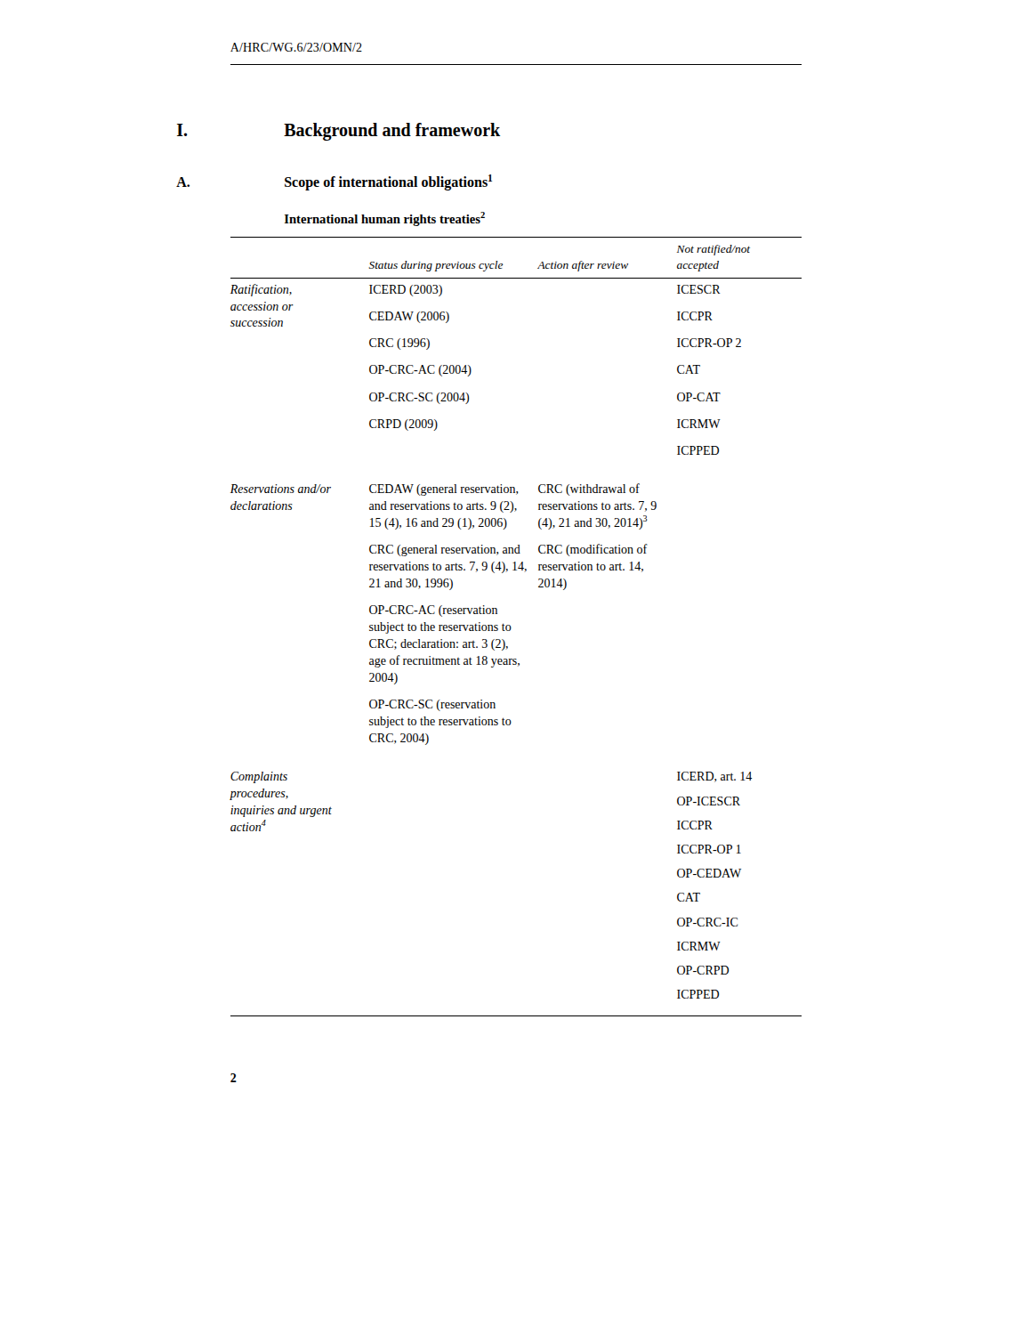A/HRC/WG.6/23/OMN/2
I. Background and framework
A. Scope of international obligations1
International human rights treaties2
| | Status during previous cycle | Action after review | Not ratified/not accepted |
| --- | --- | --- | --- |
| Ratification, accession or succession | ICERD (2003) CEDAW (2006) CRC (1996) OP-CRC-AC (2004) OP-CRC-SC (2004) CRPD (2009) | | ICESCR ICCPR ICCPR-OP 2 CAT OP-CAT ICRMW ICPPED |
| Reservations and/or declarations | CEDAW (general reservation, and reservations to arts. 9 (2), 15 (4), 16 and 29 (1), 2006) CRC (general reservation, and reservations to arts. 7, 9 (4), 14, 21 and 30, 1996) OP-CRC-AC (reservation subject to the reservations to CRC; declaration: art. 3 (2), age of recruitment at 18 years, 2004) OP-CRC-SC (reservation subject to the reservations to CRC, 2004) | CRC (withdrawal of reservations to arts. 7, 9 (4), 21 and 30, 2014) 3 CRC (modification of reservation to art. 14, 2014) | |
| Complaints procedures, inquiries and urgent action 4 | | | ICERD, art. 14 OP-ICESCR ICCPR ICCPR-OP 1 OP-CEDAW CAT OP-CRC-IC ICRMW OP-CRPD ICPPED |
2